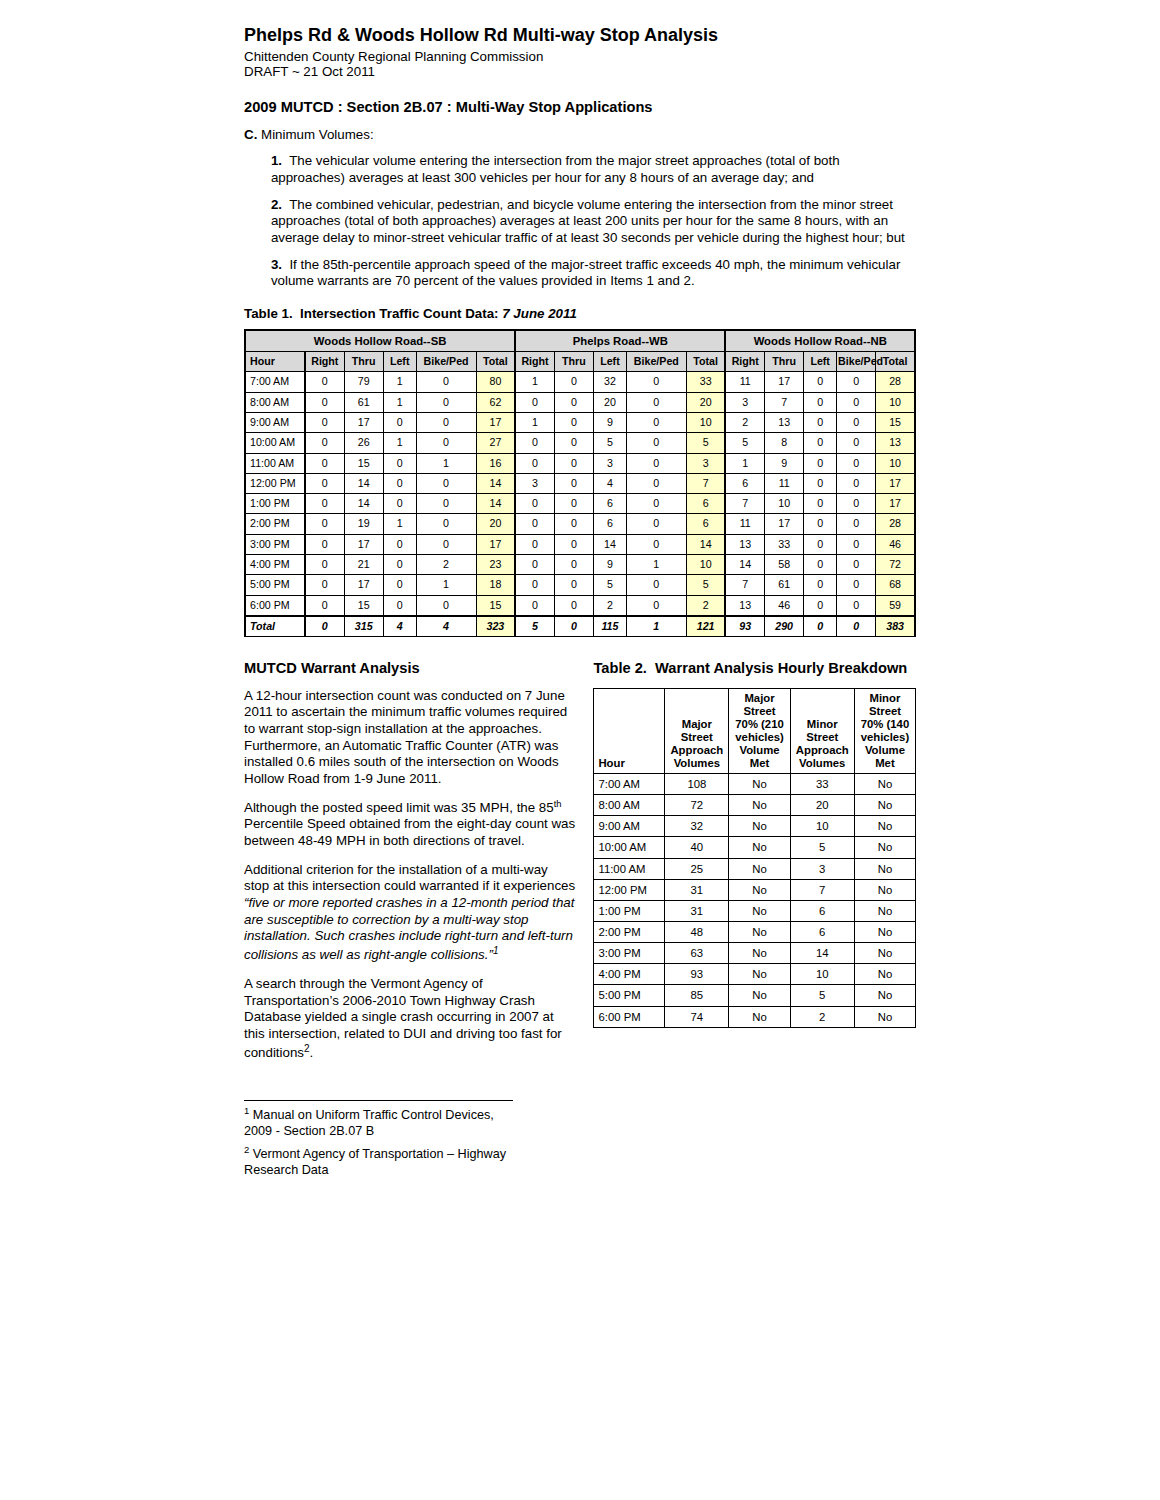Phelps Rd & Woods Hollow Rd Multi-way Stop Analysis
Chittenden County Regional Planning Commission
DRAFT ~ 21 Oct 2011
2009 MUTCD : Section 2B.07 : Multi-Way Stop Applications
C. Minimum Volumes:
1. The vehicular volume entering the intersection from the major street approaches (total of both approaches) averages at least 300 vehicles per hour for any 8 hours of an average day; and
2. The combined vehicular, pedestrian, and bicycle volume entering the intersection from the minor street approaches (total of both approaches) averages at least 200 units per hour for the same 8 hours, with an average delay to minor-street vehicular traffic of at least 30 seconds per vehicle during the highest hour; but
3. If the 85th-percentile approach speed of the major-street traffic exceeds 40 mph, the minimum vehicular volume warrants are 70 percent of the values provided in Items 1 and 2.
Table 1. Intersection Traffic Count Data: 7 June 2011
| Woods Hollow Road--SB | Phelps Road--WB | Woods Hollow Road--NB |
| --- | --- | --- |
| Hour | Right | Thru | Left | Bike/Ped | Total | Right | Thru | Left | Bike/Ped | Total | Right | Thru | Left | Bike/Ped | Total |
| 7:00 AM | 0 | 79 | 1 | 0 | 80 | 1 | 0 | 32 | 0 | 33 | 11 | 17 | 0 | 0 | 28 |
| 8:00 AM | 0 | 61 | 1 | 0 | 62 | 0 | 0 | 20 | 0 | 20 | 3 | 7 | 0 | 0 | 10 |
| 9:00 AM | 0 | 17 | 0 | 0 | 17 | 1 | 0 | 9 | 0 | 10 | 2 | 13 | 0 | 0 | 15 |
| 10:00 AM | 0 | 26 | 1 | 0 | 27 | 0 | 0 | 5 | 0 | 5 | 5 | 8 | 0 | 0 | 13 |
| 11:00 AM | 0 | 15 | 0 | 1 | 16 | 0 | 0 | 3 | 0 | 3 | 1 | 9 | 0 | 0 | 10 |
| 12:00 PM | 0 | 14 | 0 | 0 | 14 | 3 | 0 | 4 | 0 | 7 | 6 | 11 | 0 | 0 | 17 |
| 1:00 PM | 0 | 14 | 0 | 0 | 14 | 0 | 0 | 6 | 0 | 6 | 7 | 10 | 0 | 0 | 17 |
| 2:00 PM | 0 | 19 | 1 | 0 | 20 | 0 | 0 | 6 | 0 | 6 | 11 | 17 | 0 | 0 | 28 |
| 3:00 PM | 0 | 17 | 0 | 0 | 17 | 0 | 0 | 14 | 0 | 14 | 13 | 33 | 0 | 0 | 46 |
| 4:00 PM | 0 | 21 | 0 | 2 | 23 | 0 | 0 | 9 | 1 | 10 | 14 | 58 | 0 | 0 | 72 |
| 5:00 PM | 0 | 17 | 0 | 1 | 18 | 0 | 0 | 5 | 0 | 5 | 7 | 61 | 0 | 0 | 68 |
| 6:00 PM | 0 | 15 | 0 | 0 | 15 | 0 | 0 | 2 | 0 | 2 | 13 | 46 | 0 | 0 | 59 |
| Total | 0 | 315 | 4 | 4 | 323 | 5 | 0 | 115 | 1 | 121 | 93 | 290 | 0 | 0 | 383 |
MUTCD Warrant Analysis
A 12-hour intersection count was conducted on 7 June 2011 to ascertain the minimum traffic volumes required to warrant stop-sign installation at the approaches. Furthermore, an Automatic Traffic Counter (ATR) was installed 0.6 miles south of the intersection on Woods Hollow Road from 1-9 June 2011.
Although the posted speed limit was 35 MPH, the 85th Percentile Speed obtained from the eight-day count was between 48-49 MPH in both directions of travel.
Additional criterion for the installation of a multi-way stop at this intersection could warranted if it experiences “five or more reported crashes in a 12-month period that are susceptible to correction by a multi-way stop installation. Such crashes include right-turn and left-turn collisions as well as right-angle collisions.”1
A search through the Vermont Agency of Transportation’s 2006-2010 Town Highway Crash Database yielded a single crash occurring in 2007 at this intersection, related to DUI and driving too fast for conditions2.
Table 2. Warrant Analysis Hourly Breakdown
| Hour | Major Street Approach Volumes | Major Street 70% (210 vehicles) Volume Met | Minor Street Approach Volumes | Minor Street 70% (140 vehicles) Volume Met |
| --- | --- | --- | --- | --- |
| 7:00 AM | 108 | No | 33 | No |
| 8:00 AM | 72 | No | 20 | No |
| 9:00 AM | 32 | No | 10 | No |
| 10:00 AM | 40 | No | 5 | No |
| 11:00 AM | 25 | No | 3 | No |
| 12:00 PM | 31 | No | 7 | No |
| 1:00 PM | 31 | No | 6 | No |
| 2:00 PM | 48 | No | 6 | No |
| 3:00 PM | 63 | No | 14 | No |
| 4:00 PM | 93 | No | 10 | No |
| 5:00 PM | 85 | No | 5 | No |
| 6:00 PM | 74 | No | 2 | No |
1 Manual on Uniform Traffic Control Devices, 2009 - Section 2B.07 B
2 Vermont Agency of Transportation – Highway Research Data